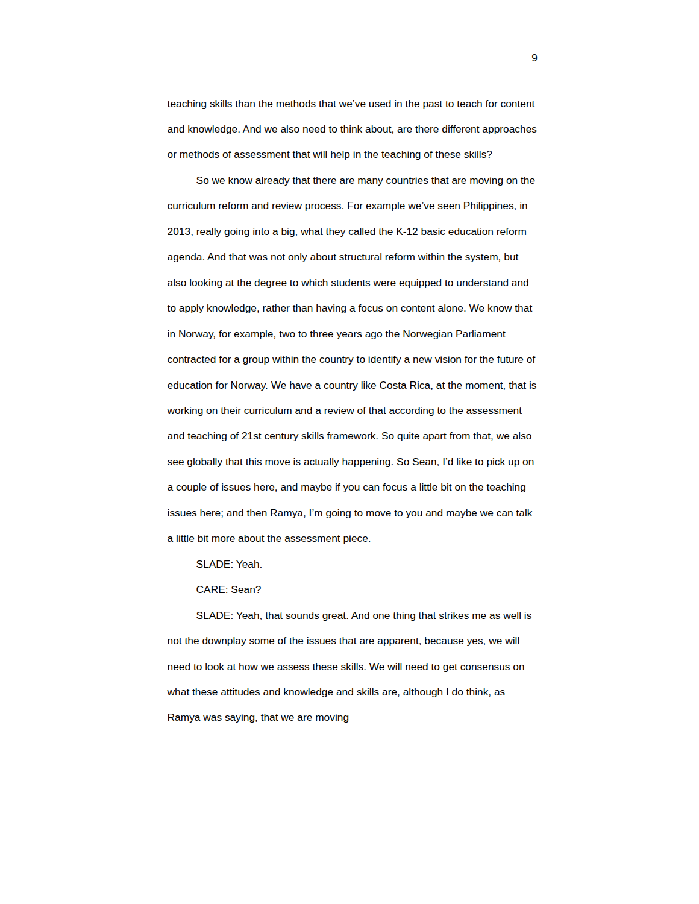9
teaching skills than the methods that we’ve used in the past to teach for content and knowledge. And we also need to think about, are there different approaches or methods of assessment that will help in the teaching of these skills?
So we know already that there are many countries that are moving on the curriculum reform and review process. For example we’ve seen Philippines, in 2013, really going into a big, what they called the K-12 basic education reform agenda. And that was not only about structural reform within the system, but also looking at the degree to which students were equipped to understand and to apply knowledge, rather than having a focus on content alone. We know that in Norway, for example, two to three years ago the Norwegian Parliament contracted for a group within the country to identify a new vision for the future of education for Norway. We have a country like Costa Rica, at the moment, that is working on their curriculum and a review of that according to the assessment and teaching of 21st century skills framework. So quite apart from that, we also see globally that this move is actually happening. So Sean, I’d like to pick up on a couple of issues here, and maybe if you can focus a little bit on the teaching issues here; and then Ramya, I’m going to move to you and maybe we can talk a little bit more about the assessment piece.
SLADE: Yeah.
CARE: Sean?
SLADE: Yeah, that sounds great. And one thing that strikes me as well is not the downplay some of the issues that are apparent, because yes, we will need to look at how we assess these skills. We will need to get consensus on what these attitudes and knowledge and skills are, although I do think, as Ramya was saying, that we are moving